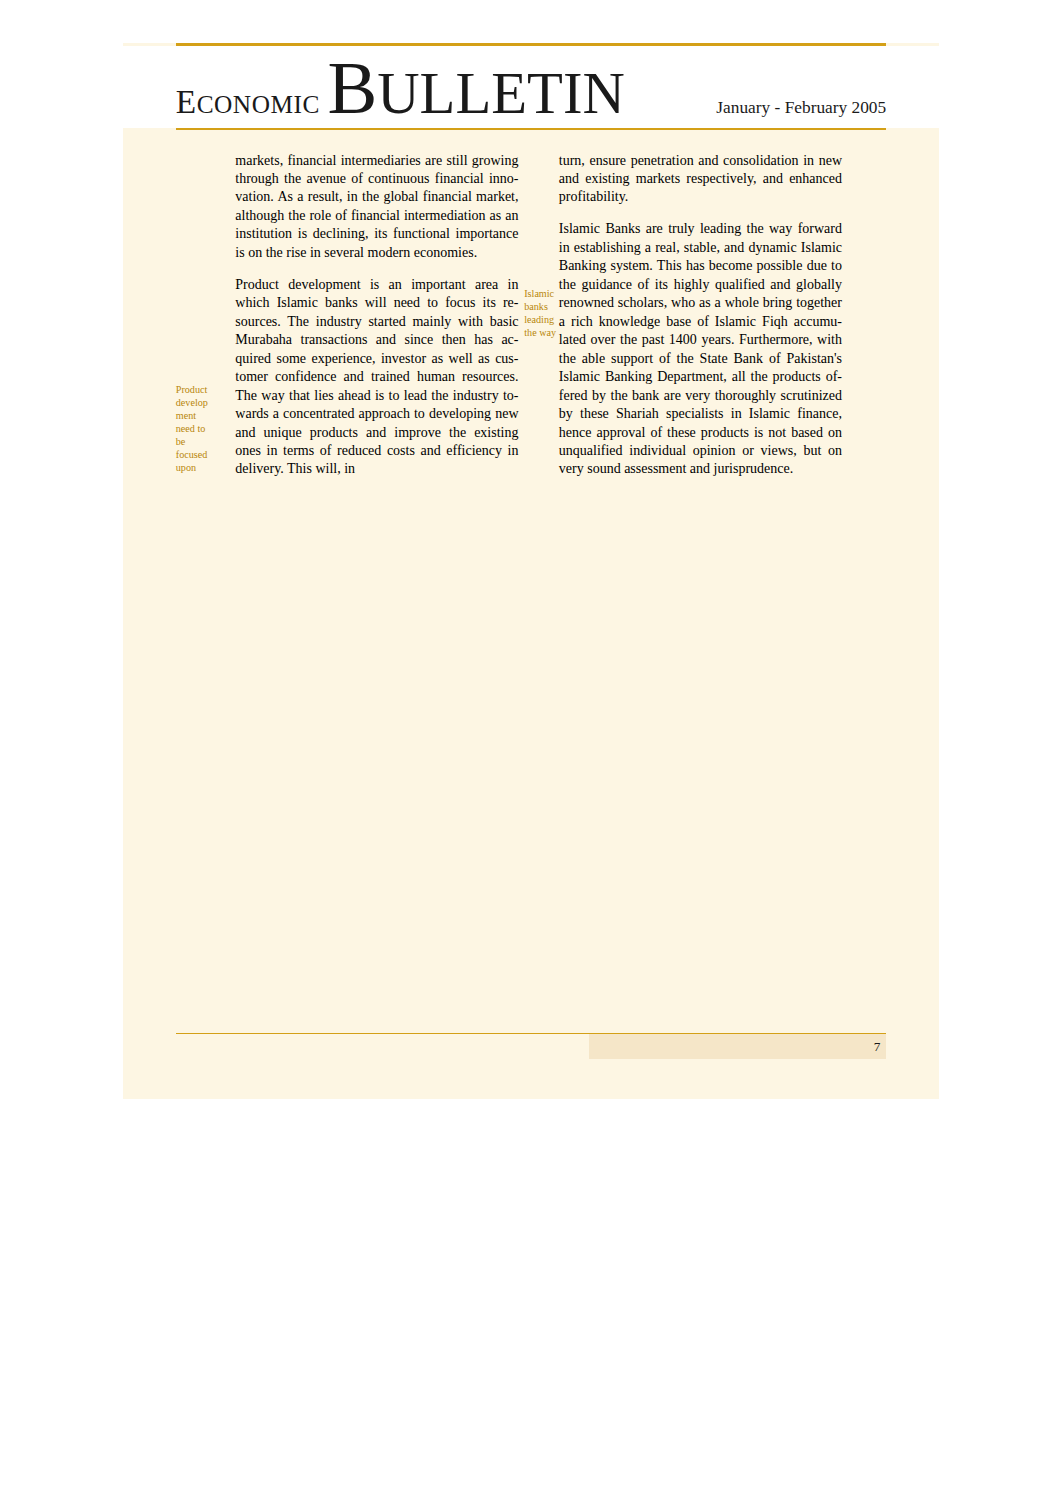ECONOMIC BULLETIN
January - February 2005
Product
develop
ment
need to
be
focused
upon
markets, financial intermediaries are still growing through the avenue of continuous financial innovation. As a result, in the global financial market, although the role of financial intermediation as an institution is declining, its functional importance is on the rise in several modern economies.
Product development is an important area in which Islamic banks will need to focus its resources. The industry started mainly with basic Murabaha transactions and since then has acquired some experience, investor as well as customer confidence and trained human resources. The way that lies ahead is to lead the industry towards a concentrated approach to developing new and unique products and improve the existing ones in terms of reduced costs and efficiency in delivery. This will, in
Islamic
banks
leading
the way
turn, ensure penetration and consolidation in new and existing markets respectively, and enhanced profitability.
Islamic Banks are truly leading the way forward in establishing a real, stable, and dynamic Islamic Banking system. This has become possible due to the guidance of its highly qualified and globally renowned scholars, who as a whole bring together a rich knowledge base of Islamic Fiqh accumulated over the past 1400 years. Furthermore, with the able support of the State Bank of Pakistan's Islamic Banking Department, all the products offered by the bank are very thoroughly scrutinized by these Shariah specialists in Islamic finance, hence approval of these products is not based on unqualified individual opinion or views, but on very sound assessment and jurisprudence.
7